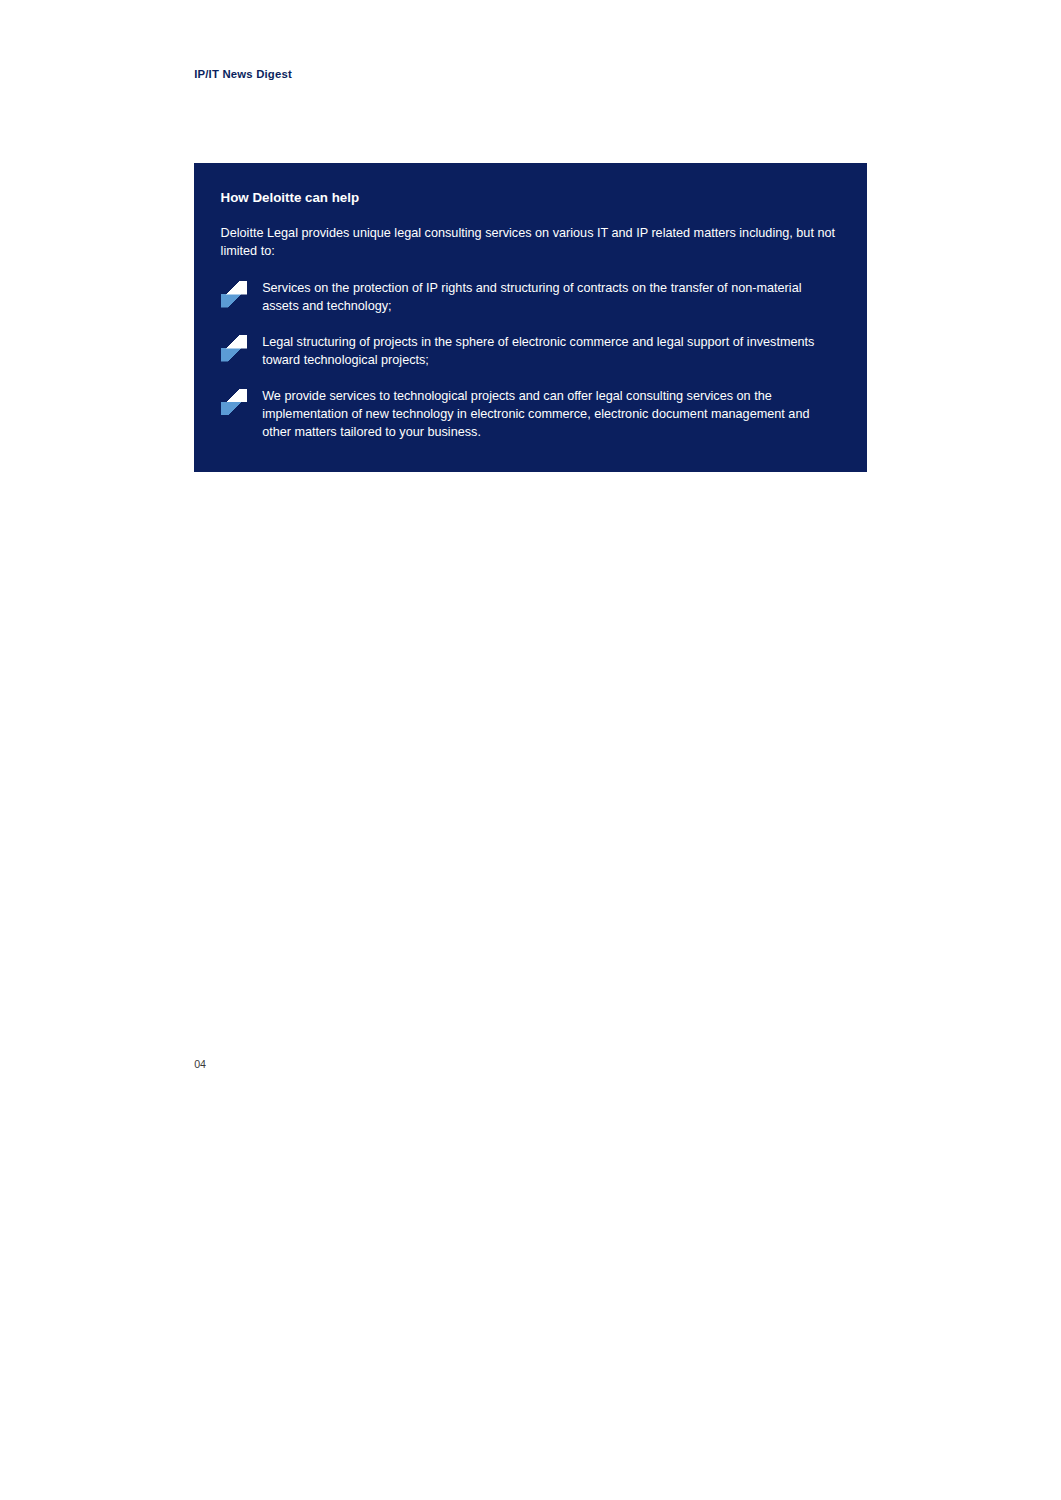IP/IT News Digest
How Deloitte can help
Deloitte Legal provides unique legal consulting services on various IT and IP related matters including, but not limited to:
Services on the protection of IP rights and structuring of contracts on the transfer of non-material assets and technology;
Legal structuring of projects in the sphere of electronic commerce and legal support of investments toward technological projects;
We provide services to technological projects and can offer legal consulting services on the implementation of new technology in electronic commerce, electronic document management and other matters tailored to your business.
04